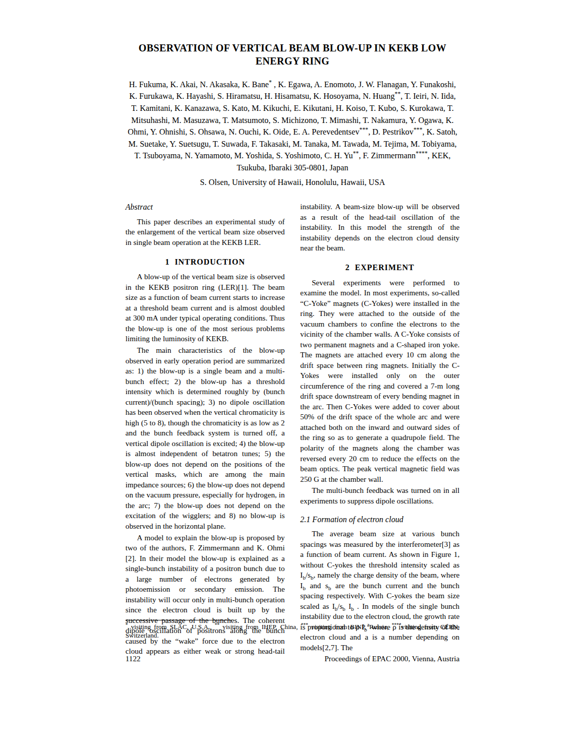Observation of Vertical Beam Blow-up in KEKB Low Energy Ring
H. Fukuma, K. Akai, N. Akasaka, K. Bane* , K. Egawa, A. Enomoto, J. W. Flanagan, Y. Funakoshi, K. Furukawa, K. Hayashi, S. Hiramatsu, H. Hisamatsu, K. Hosoyama, N. Huang**, T. Ieiri, N. Iida, T. Kamitani, K. Kanazawa, S. Kato, M. Kikuchi, E. Kikutani, H. Koiso, T. Kubo, S. Kurokawa, T. Mitsuhashi, M. Masuzawa, T. Matsumoto, S. Michizono, T. Mimashi, T. Nakamura, Y. Ogawa, K. Ohmi, Y. Ohnishi, S. Ohsawa, N. Ouchi, K. Oide, E. A. Perevedentsev***, D. Pestrikov***, K. Satoh, M. Suetake, Y. Suetsugu, T. Suwada, F. Takasaki, M. Tanaka, M. Tawada, M. Tejima, M. Tobiyama, T. Tsuboyama, N. Yamamoto, M. Yoshida, S. Yoshimoto, C. H. Yu**, F. Zimmermann****, KEK, Tsukuba, Ibaraki 305-0801, Japan
S. Olsen, University of Hawaii, Honolulu, Hawaii, USA
Abstract
This paper describes an experimental study of the enlargement of the vertical beam size observed in single beam operation at the KEKB LER.
1 INTRODUCTION
A blow-up of the vertical beam size is observed in the KEKB positron ring (LER)[1]. The beam size as a function of beam current starts to increase at a threshold beam current and is almost doubled at 300 mA under typical operating conditions. Thus the blow-up is one of the most serious problems limiting the luminosity of KEKB.
The main characteristics of the blow-up observed in early operation period are summarized as: 1) the blow-up is a single beam and a multi-bunch effect; 2) the blow-up has a threshold intensity which is determined roughly by (bunch current)/(bunch spacing); 3) no dipole oscillation has been observed when the vertical chromaticity is high (5 to 8), though the chromaticity is as low as 2 and the bunch feedback system is turned off, a vertical dipole oscillation is excited; 4) the blow-up is almost independent of betatron tunes; 5) the blow-up does not depend on the positions of the vertical masks, which are among the main impedance sources; 6) the blow-up does not depend on the vacuum pressure, especially for hydrogen, in the arc; 7) the blow-up does not depend on the excitation of the wigglers; and 8) no blow-up is observed in the horizontal plane.
A model to explain the blow-up is proposed by two of the authors, F. Zimmermann and K. Ohmi [2]. In their model the blow-up is explained as a single-bunch instability of a positron bunch due to a large number of electrons generated by photoemission or secondary emission. The instability will occur only in multi-bunch operation since the electron cloud is built up by the successive passage of the bunches. The coherent dipole oscillation of positrons along the bunch caused by the “wake” force due to the electron cloud appears as either weak or strong head-tail instability. A beam-size blow-up will be observed as a result of the head-tail oscillation of the instability. In this model the strength of the instability depends on the electron cloud density near the beam.
2 EXPERIMENT
Several experiments were performed to examine the model. In most experiments, so-called “C-Yoke” magnets (C-Yokes) were installed in the ring. They were attached to the outside of the vacuum chambers to confine the electrons to the vicinity of the chamber walls. A C-Yoke consists of two permanent magnets and a C-shaped iron yoke. The magnets are attached every 10 cm along the drift space between ring magnets. Initially the C-Yokes were installed only on the outer circumference of the ring and covered a 7-m long drift space downstream of every bending magnet in the arc. Then C-Yokes were added to cover about 50% of the drift space of the whole arc and were attached both on the inward and outward sides of the ring so as to generate a quadrupole field. The polarity of the magnets along the chamber was reversed every 20 cm to reduce the effects on the beam optics. The peak vertical magnetic field was 250 G at the chamber wall.
The multi-bunch feedback was turned on in all experiments to suppress dipole oscillations.
2.1 Formation of electron cloud
The average beam size at various bunch spacings was measured by the interferometer[3] as a function of beam current. As shown in Figure 1, without C-yokes the threshold intensity scaled as Ib/sb, namely the charge density of the beam, where Ib and sb are the bunch current and the bunch spacing respectively. With C-yokes the beam size scaled as Ib/sb Ib . In models of the single bunch instability due to the electron cloud, the growth rate is proportional to ρ Iba where ρ is the density of the electron cloud and a is a number depending on models[2,7]. The
* visiting from SLAC, U.S.A., ** visiting from IHEP, China, *** visiting from BINP, Russia, ****visiting from CERN, Switzerland.
1122 Proceedings of EPAC 2000, Vienna, Austria